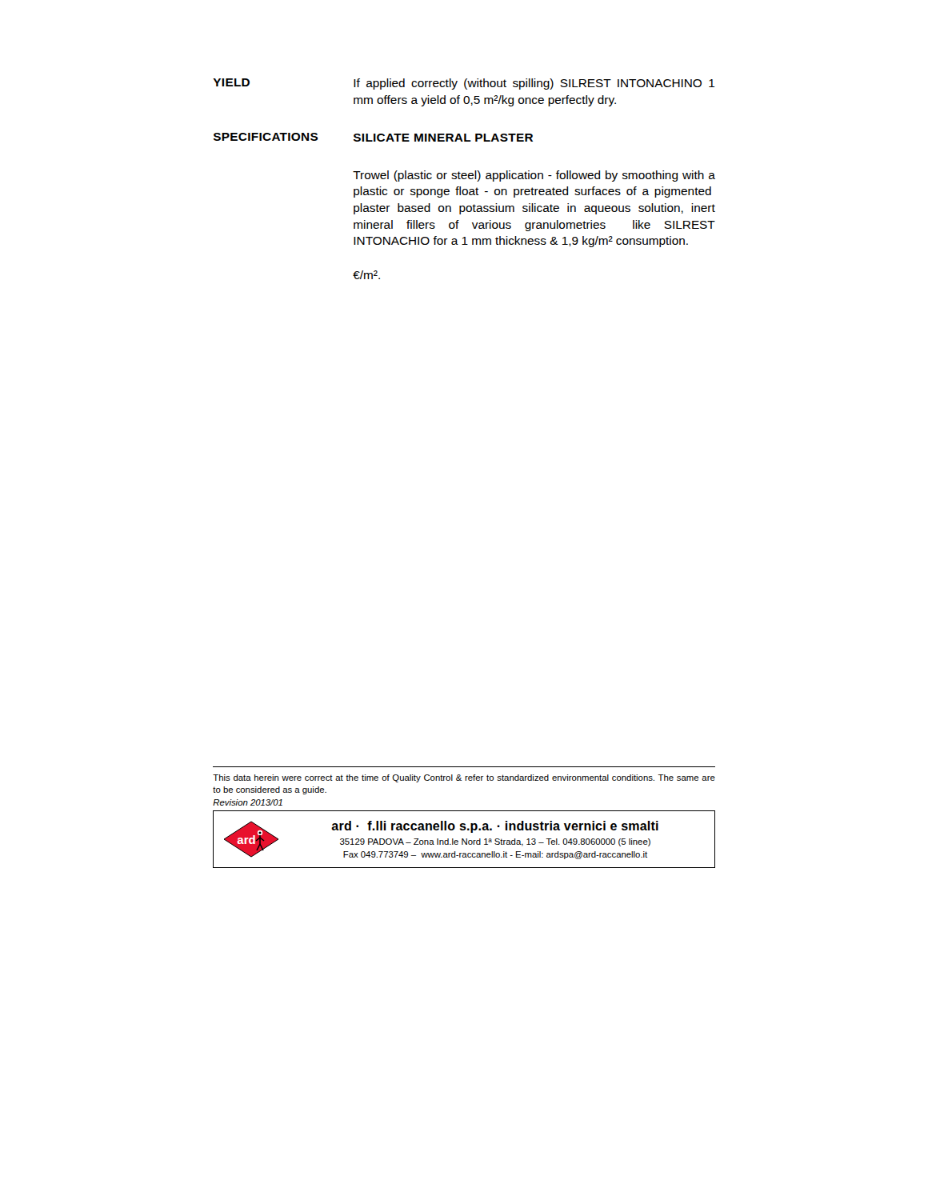YIELD
If applied correctly (without spilling) SILREST INTONACHINO 1 mm offers a yield of 0,5 m²/kg once perfectly dry.
SPECIFICATIONS
SILICATE MINERAL PLASTER
Trowel (plastic or steel) application - followed by smoothing with a plastic or sponge float - on pretreated surfaces of a pigmented plaster based on potassium silicate in aqueous solution, inert mineral fillers of various granulometries like SILREST INTONACHIO for a 1 mm thickness & 1,9 kg/m² consumption.
€/m².
This data herein were correct at the time of Quality Control & refer to standardized environmental conditions. The same are to be considered as a guide.
Revision 2013/01
ard
ard · f.lli raccanello s.p.a. · industria vernici e smalti
35129 PADOVA – Zona Ind.le Nord 1ª Strada, 13 – Tel. 049.8060000 (5 linee)
Fax 049.773749 – www.ard-raccanello.it - E-mail: ardspa@ard-raccanello.it